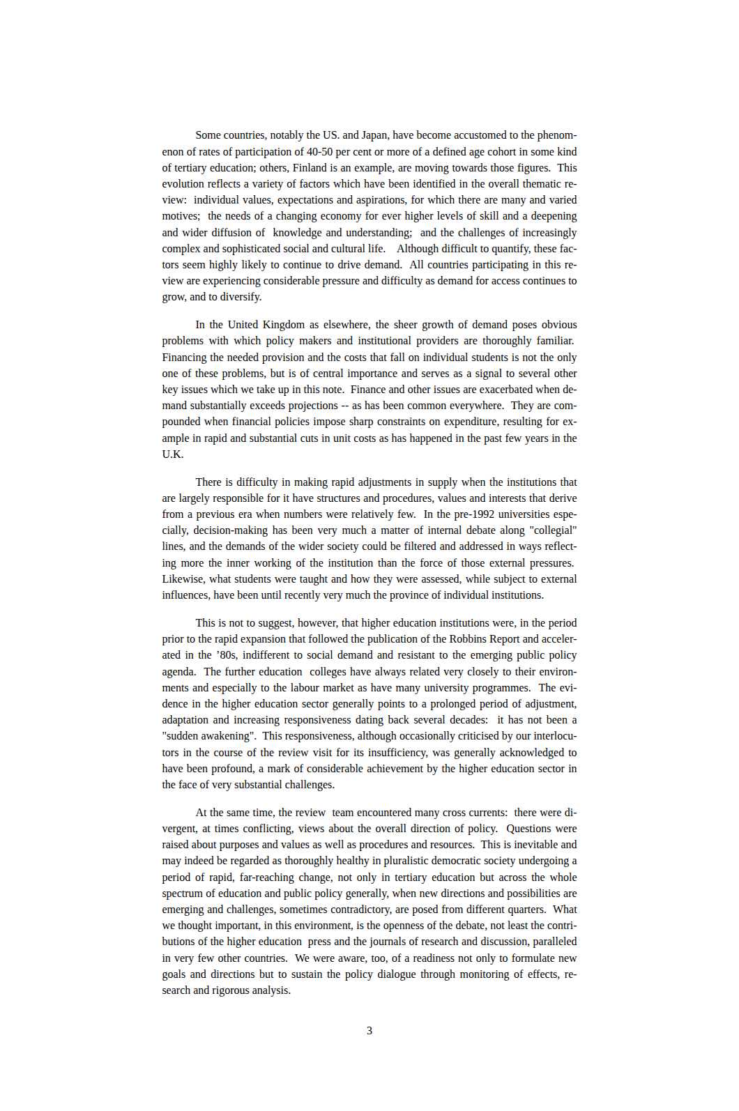Some countries, notably the US. and Japan, have become accustomed to the phenomenon of rates of participation of 40-50 per cent or more of a defined age cohort in some kind of tertiary education; others, Finland is an example, are moving towards those figures. This evolution reflects a variety of factors which have been identified in the overall thematic review: individual values, expectations and aspirations, for which there are many and varied motives; the needs of a changing economy for ever higher levels of skill and a deepening and wider diffusion of knowledge and understanding; and the challenges of increasingly complex and sophisticated social and cultural life. Although difficult to quantify, these factors seem highly likely to continue to drive demand. All countries participating in this review are experiencing considerable pressure and difficulty as demand for access continues to grow, and to diversify.
In the United Kingdom as elsewhere, the sheer growth of demand poses obvious problems with which policy makers and institutional providers are thoroughly familiar. Financing the needed provision and the costs that fall on individual students is not the only one of these problems, but is of central importance and serves as a signal to several other key issues which we take up in this note. Finance and other issues are exacerbated when demand substantially exceeds projections -- as has been common everywhere. They are compounded when financial policies impose sharp constraints on expenditure, resulting for example in rapid and substantial cuts in unit costs as has happened in the past few years in the U.K.
There is difficulty in making rapid adjustments in supply when the institutions that are largely responsible for it have structures and procedures, values and interests that derive from a previous era when numbers were relatively few. In the pre-1992 universities especially, decision-making has been very much a matter of internal debate along "collegial" lines, and the demands of the wider society could be filtered and addressed in ways reflecting more the inner working of the institution than the force of those external pressures. Likewise, what students were taught and how they were assessed, while subject to external influences, have been until recently very much the province of individual institutions.
This is not to suggest, however, that higher education institutions were, in the period prior to the rapid expansion that followed the publication of the Robbins Report and accelerated in the ’80s, indifferent to social demand and resistant to the emerging public policy agenda. The further education colleges have always related very closely to their environments and especially to the labour market as have many university programmes. The evidence in the higher education sector generally points to a prolonged period of adjustment, adaptation and increasing responsiveness dating back several decades: it has not been a "sudden awakening". This responsiveness, although occasionally criticised by our interlocutors in the course of the review visit for its insufficiency, was generally acknowledged to have been profound, a mark of considerable achievement by the higher education sector in the face of very substantial challenges.
At the same time, the review team encountered many cross currents: there were divergent, at times conflicting, views about the overall direction of policy. Questions were raised about purposes and values as well as procedures and resources. This is inevitable and may indeed be regarded as thoroughly healthy in pluralistic democratic society undergoing a period of rapid, far-reaching change, not only in tertiary education but across the whole spectrum of education and public policy generally, when new directions and possibilities are emerging and challenges, sometimes contradictory, are posed from different quarters. What we thought important, in this environment, is the openness of the debate, not least the contributions of the higher education press and the journals of research and discussion, paralleled in very few other countries. We were aware, too, of a readiness not only to formulate new goals and directions but to sustain the policy dialogue through monitoring of effects, research and rigorous analysis.
3